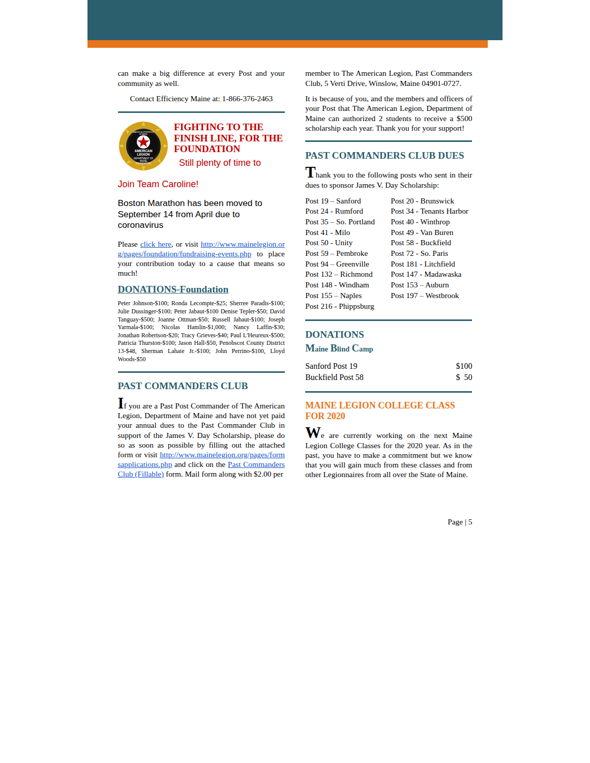can make a big difference at every Post and your community as well.
Contact Efficiency Maine at: 1-866-376-2463
AMERICAN LEGION DEPARTMENT OF MAINE FOUNDATION MAKING A DIFFERENCE IN MAINE
FIGHTING TO THE
FINISH LINE, FOR THE
FOUNDATION
Still plenty of time to
Join Team Caroline!
Boston Marathon has been moved to September 14 from April due to coronavirus
Please click here, or visit http://www.mainelegion.org/pages/foundation/fundraising-events.php to place your contribution today to a cause that means so much!
DONATIONS-Foundation
Peter Johnson-$100; Ronda Lecompte-$25; Sherree Paradis-$100; Julie Dussinger-$100; Peter Jabaut-$100 Denise Tepler-$50; David Tanguay-$500; Joanne Ottman-$50; Russell Jabaut-$100; Joseph Yarmala-$100; Nicolas Hamlin-$1,000; Nancy Laffin-$30; Jonathan Robertson-$20; Tracy Grieves-$40; Paul L'Heureux-$500; Patricia Thurston-$100; Jason Hall-$50, Penobscot County District 13-$48, Sherman Lahaie Jr.-$100; John Perrino-$100, Lloyd Woods-$50
PAST COMMANDERS CLUB
If you are a Past Post Commander of The American Legion, Department of Maine and have not yet paid your annual dues to the Past Commander Club in support of the James V. Day Scholarship, please do so as soon as possible by filling out the attached form or visit http://www.mainelegion.org/pages/formsapplications.php and click on the Past Commanders Club (Fillable) form. Mail form along with $2.00 per
member to The American Legion, Past Commanders Club, 5 Verti Drive, Winslow, Maine 04901-0727.
It is because of you, and the members and officers of your Post that The American Legion, Department of Maine can authorized 2 students to receive a $500 scholarship each year. Thank you for your support!
PAST COMMANDERS CLUB DUES
Thank you to the following posts who sent in their dues to sponsor James V. Day Scholarship:
Post 19 – Sanford Post 20 - Brunswick
Post 24 - Rumford Post 34 - Tenants Harbor
Post 35 – So. Portland Post 40 - Winthrop
Post 41 - Milo Post 49 - Van Buren
Post 50 - Unity Post 58 - Buckfield
Post 59 – Pembroke Post 72 - So. Paris
Post 94 – Greenville Post 181 - Litchfield
Post 132 – Richmond Post 147 - Madawaska
Post 148 - Windham Post 153 – Auburn
Post 155 – Naples Post 197 – Westbrook
Post 216 - Phippsburg
DONATIONS
Maine Blind Camp
Sanford Post 19$100
Buckfield Post 58$ 50
MAINE LEGION COLLEGE CLASS FOR 2020
We are currently working on the next Maine Legion College Classes for the 2020 year. As in the past, you have to make a commitment but we know that you will gain much from these classes and from other Legionnaires from all over the State of Maine.
Page | 5